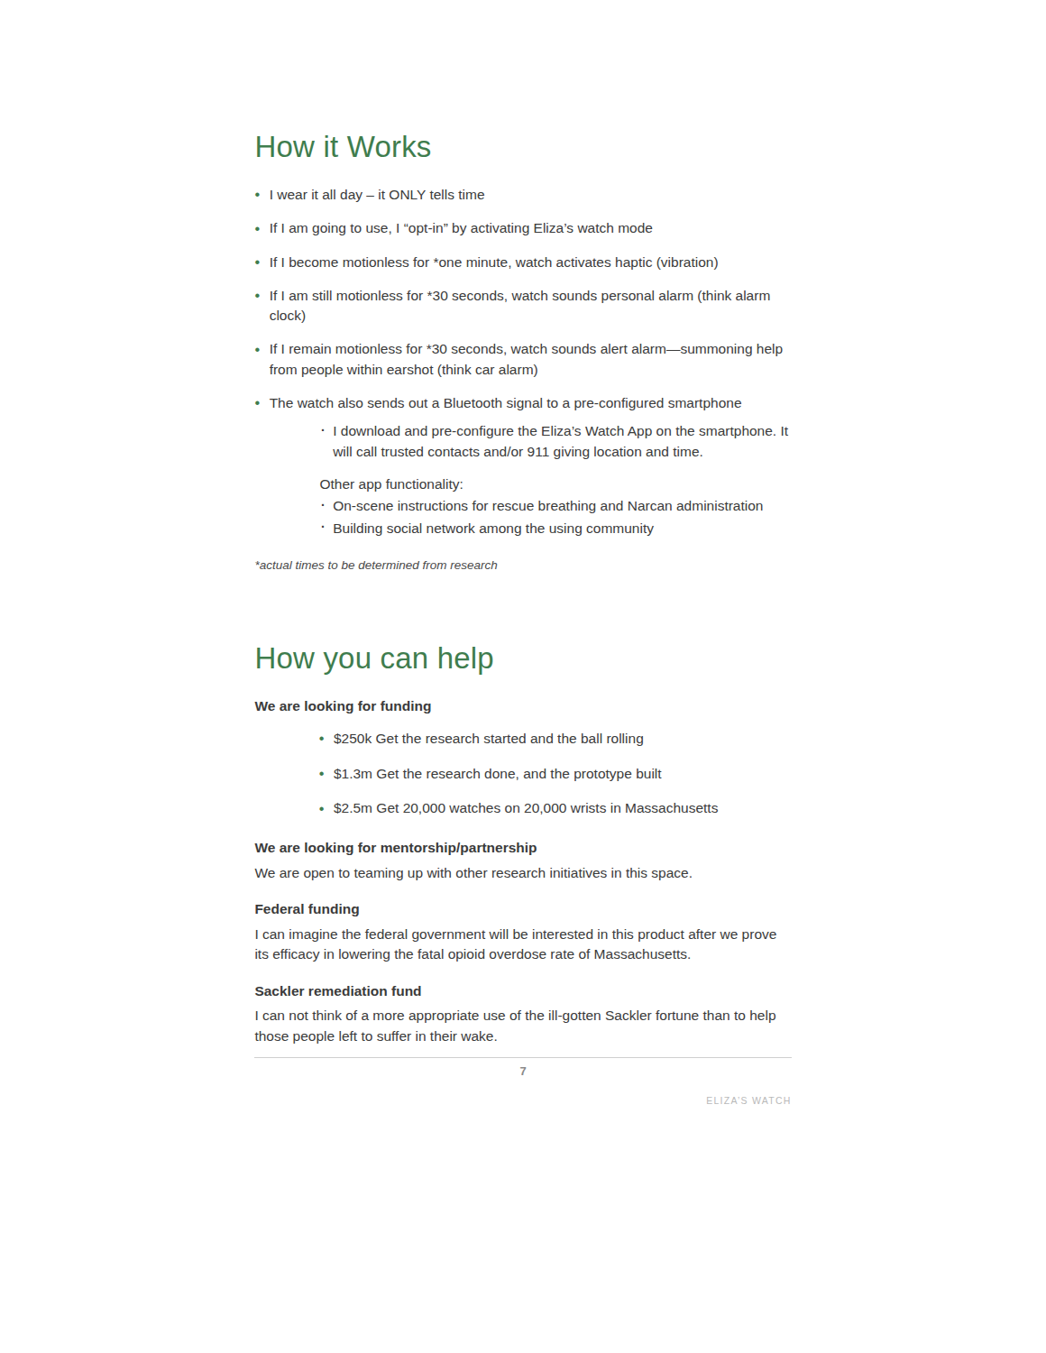How it Works
I wear it all day – it ONLY tells time
If I am going to use, I “opt-in” by activating Eliza’s watch mode
If I become motionless for *one minute, watch activates haptic (vibration)
If I am still motionless for *30 seconds, watch sounds personal alarm (think alarm clock)
If I remain motionless for *30 seconds, watch sounds alert alarm—summoning help from people within earshot (think car alarm)
The watch also sends out a Bluetooth signal to a pre-configured smartphone
I download and pre-configure the Eliza’s Watch App on the smartphone. It will call trusted contacts and/or 911 giving location and time.
Other app functionality:
On-scene instructions for rescue breathing and Narcan administration
Building social network among the using community
*actual times to be determined from research
How you can help
We are looking for funding
$250k Get the research started and the ball rolling
$1.3m Get the research done, and the prototype built
$2.5m Get 20,000 watches on 20,000 wrists in Massachusetts
We are looking for mentorship/partnership
We are open to teaming up with other research initiatives in this space.
Federal funding
I can imagine the federal government will be interested in this product after we prove its efficacy in lowering the fatal opioid overdose rate of Massachusetts.
Sackler remediation fund
I can not think of a more appropriate use of the ill-gotten Sackler fortune than to help those people left to suffer in their wake.
7
Eliza’s Watch